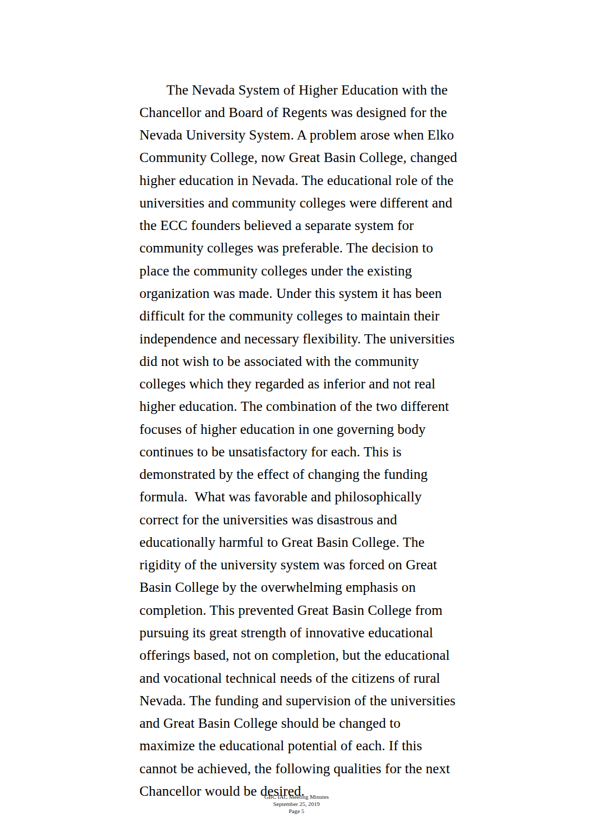The Nevada System of Higher Education with the Chancellor and Board of Regents was designed for the Nevada University System. A problem arose when Elko Community College, now Great Basin College, changed higher education in Nevada. The educational role of the universities and community colleges were different and the ECC founders believed a separate system for community colleges was preferable. The decision to place the community colleges under the existing organization was made. Under this system it has been difficult for the community colleges to maintain their independence and necessary flexibility. The universities did not wish to be associated with the community colleges which they regarded as inferior and not real higher education. The combination of the two different focuses of higher education in one governing body continues to be unsatisfactory for each. This is demonstrated by the effect of changing the funding formula. What was favorable and philosophically correct for the universities was disastrous and educationally harmful to Great Basin College. The rigidity of the university system was forced on Great Basin College by the overwhelming emphasis on completion. This prevented Great Basin College from pursuing its great strength of innovative educational offerings based, not on completion, but the educational and vocational technical needs of the citizens of rural Nevada. The funding and supervision of the universities and Great Basin College should be changed to maximize the educational potential of each. If this cannot be achieved, the following qualities for the next Chancellor would be desired.
GBC IAC Meeting Minutes
September 25, 2019
Page 5